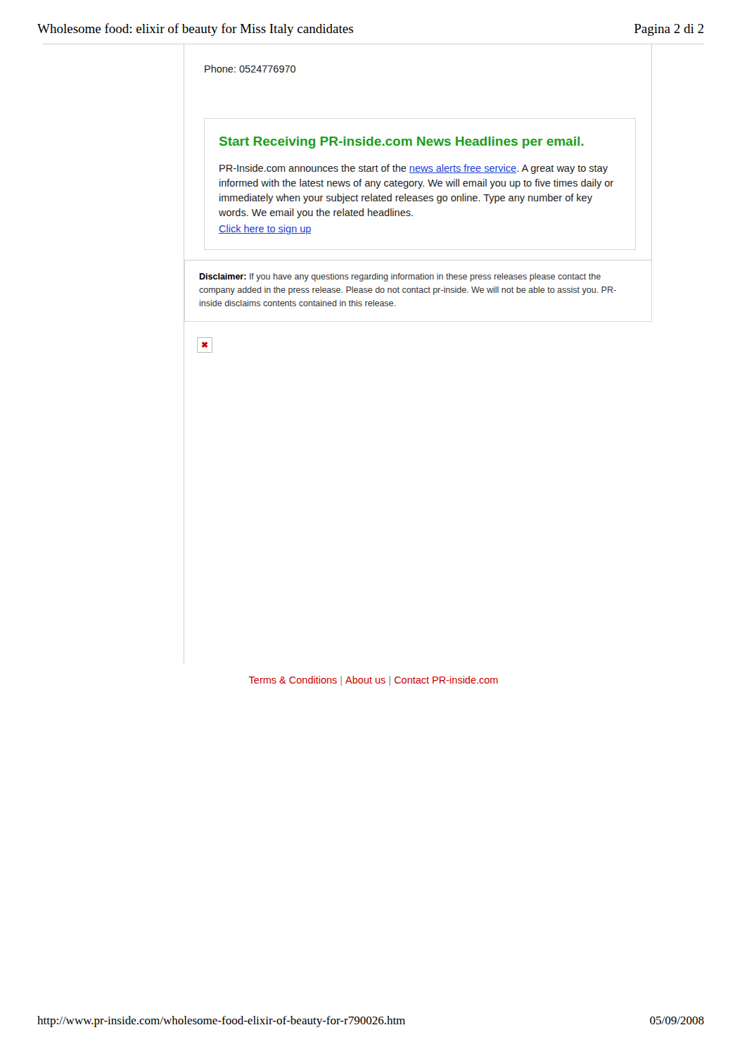Wholesome food: elixir of beauty for Miss Italy candidates
Pagina 2 di 2
Phone: 0524776970
Start Receiving PR-inside.com News Headlines per email.
PR-Inside.com announces the start of the news alerts free service. A great way to stay informed with the latest news of any category. We will email you up to five times daily or immediately when your subject related releases go online. Type any number of key words. We email you the related headlines.
Click here to sign up
Disclaimer: If you have any questions regarding information in these press releases please contact the company added in the press release. Please do not contact pr-inside. We will not be able to assist you. PR-inside disclaims contents contained in this release.
✖
Terms & Conditions|About us|Contact PR-inside.com
http://www.pr-inside.com/wholesome-food-elixir-of-beauty-for-r790026.htm
05/09/2008